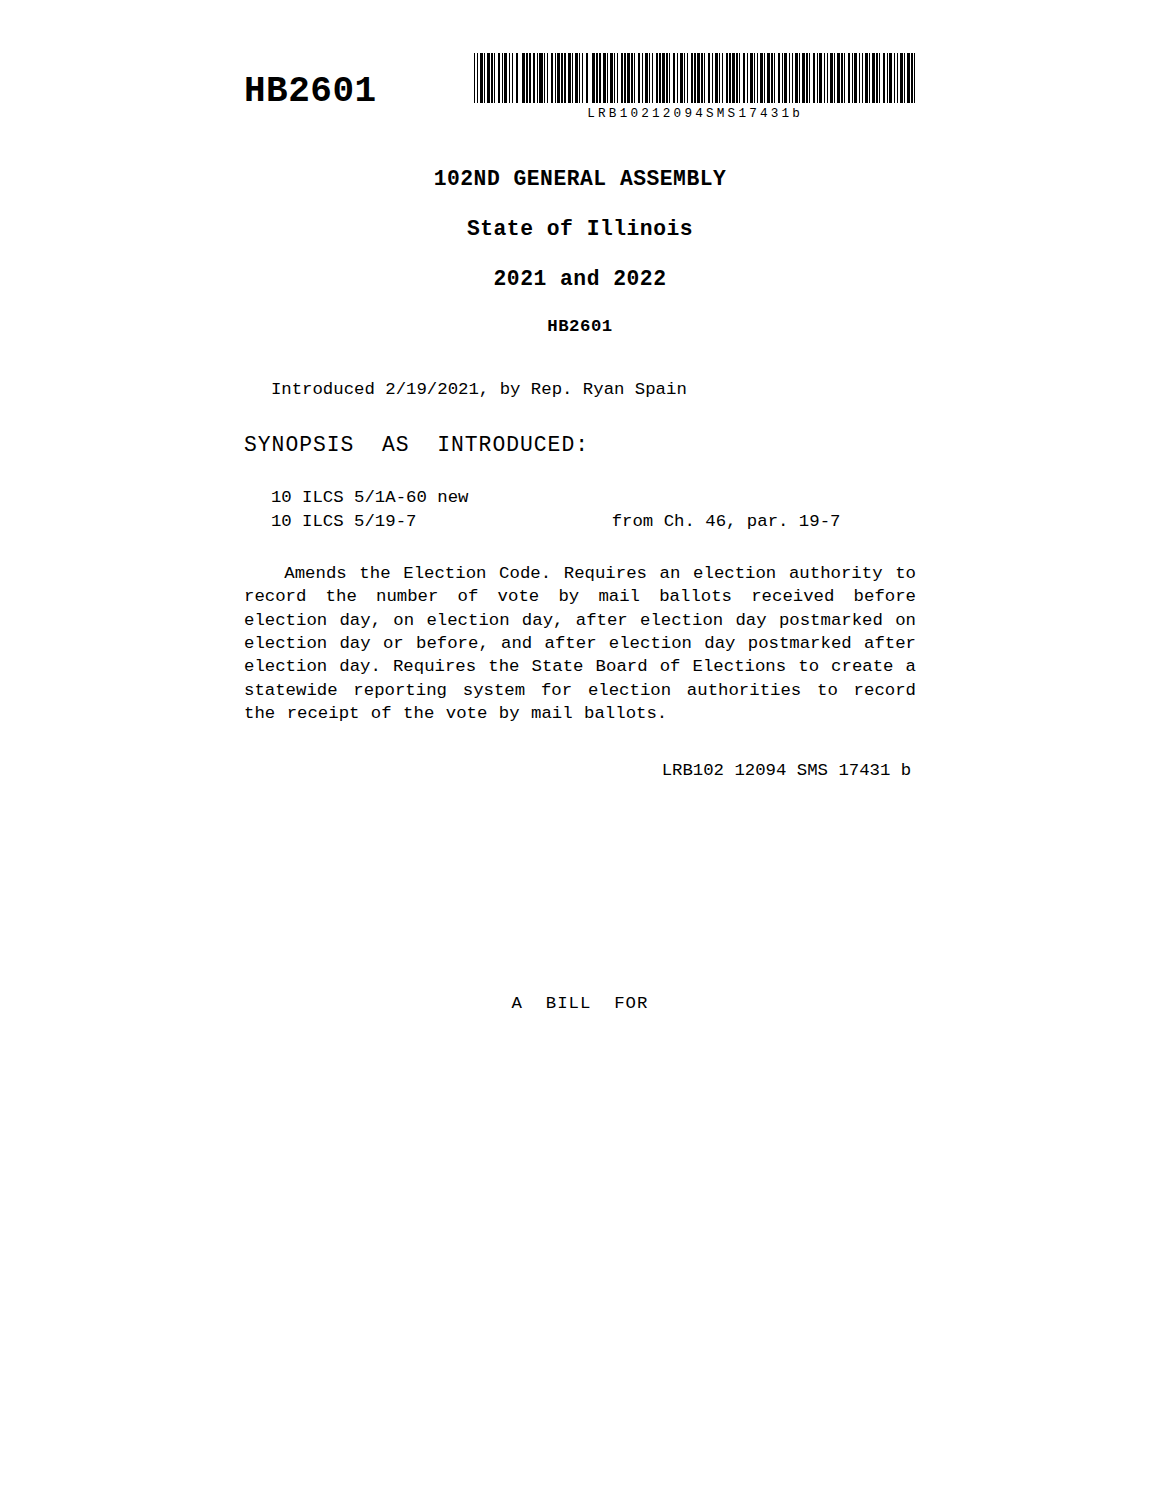HB2601
LRB10212094SMS17431b
102ND GENERAL ASSEMBLY
State of Illinois
2021 and 2022
HB2601
Introduced 2/19/2021, by Rep. Ryan Spain
SYNOPSIS AS INTRODUCED:
10 ILCS 5/1A-60 new
10 ILCS 5/19-7
from Ch. 46, par. 19-7
Amends the Election Code. Requires an election authority to record the number of vote by mail ballots received before election day, on election day, after election day postmarked on election day or before, and after election day postmarked after election day. Requires the State Board of Elections to create a statewide reporting system for election authorities to record the receipt of the vote by mail ballots.
LRB102 12094 SMS 17431 b
A BILL FOR